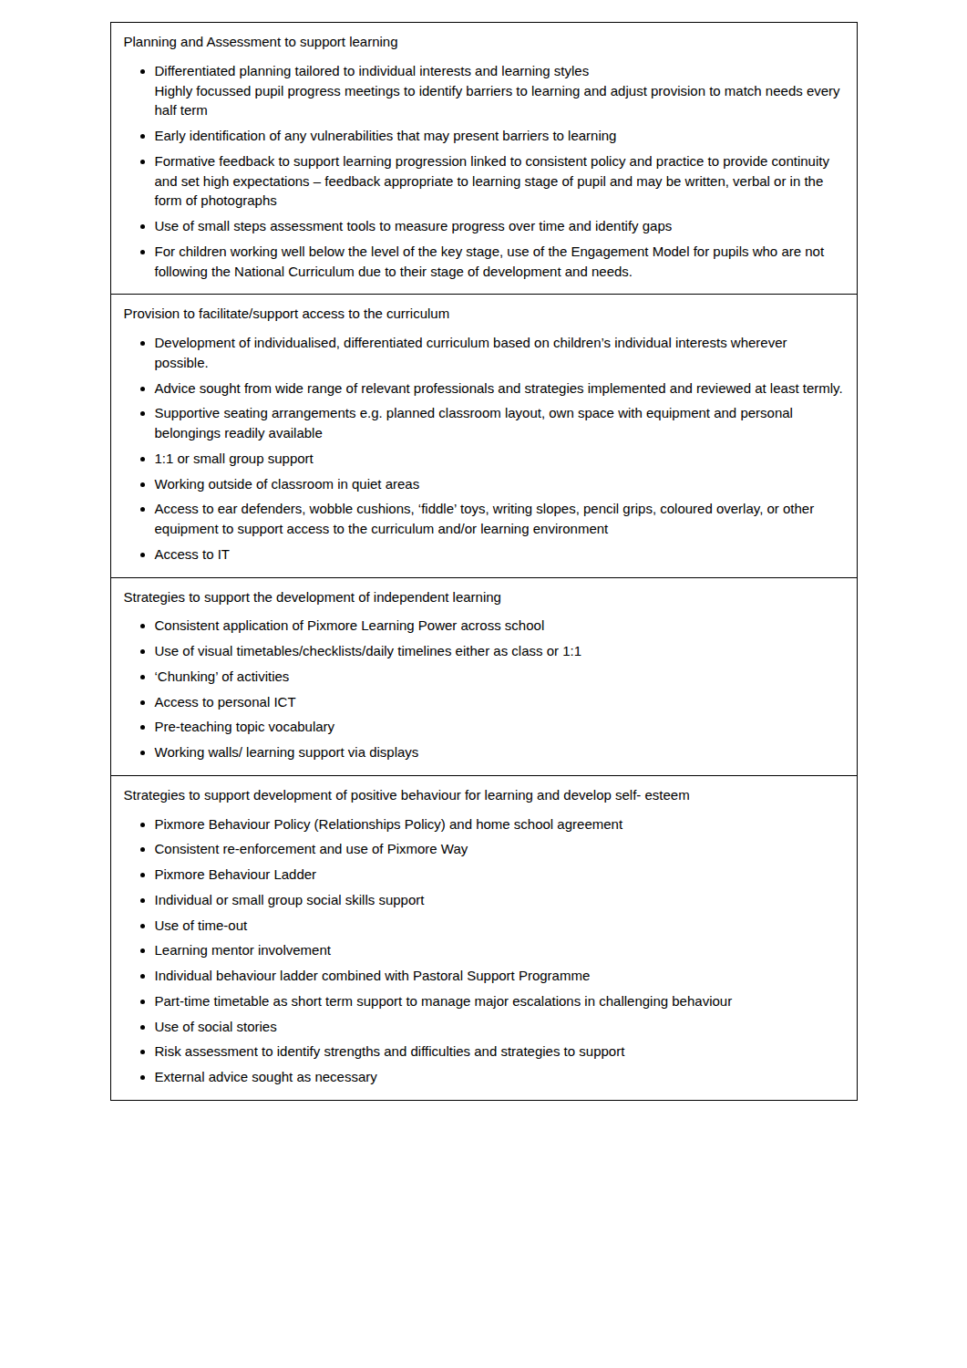Planning and Assessment to support learning
Differentiated planning tailored to individual interests and learning styles
Highly focussed pupil progress meetings to identify barriers to learning and adjust provision to match needs every half term
Early identification of any vulnerabilities that may present barriers to learning
Formative feedback to support learning progression linked to consistent policy and practice to provide continuity and set high expectations – feedback appropriate to learning stage of pupil and may be written, verbal or in the form of photographs
Use of small steps assessment tools to measure progress over time and identify gaps
For children working well below the level of the key stage, use of the Engagement Model for pupils who are not following the National Curriculum due to their stage of development and needs.
Provision to facilitate/support access to the curriculum
Development of individualised, differentiated curriculum based on children’s individual interests wherever possible.
Advice sought from wide range of relevant professionals and strategies implemented and reviewed at least termly.
Supportive seating arrangements e.g. planned classroom layout, own space with equipment and personal belongings readily available
1:1 or small group support
Working outside of classroom in quiet areas
Access to ear defenders, wobble cushions, ‘fiddle’ toys, writing slopes, pencil grips, coloured overlay, or other equipment to support access to the curriculum and/or learning environment
Access to IT
Strategies to support the development of independent learning
Consistent application of Pixmore Learning Power across school
Use of visual timetables/checklists/daily timelines either as class or 1:1
‘Chunking’ of activities
Access to personal ICT
Pre-teaching topic vocabulary
Working walls/ learning support via displays
Strategies to support development of positive behaviour for learning and develop self- esteem
Pixmore Behaviour Policy (Relationships Policy) and home school agreement
Consistent re-enforcement and use of Pixmore Way
Pixmore Behaviour Ladder
Individual or small group social skills support
Use of time-out
Learning mentor involvement
Individual behaviour ladder combined with Pastoral Support Programme
Part-time timetable as short term support to manage major escalations in challenging behaviour
Use of social stories
Risk assessment to identify strengths and difficulties and strategies to support
External advice sought as necessary